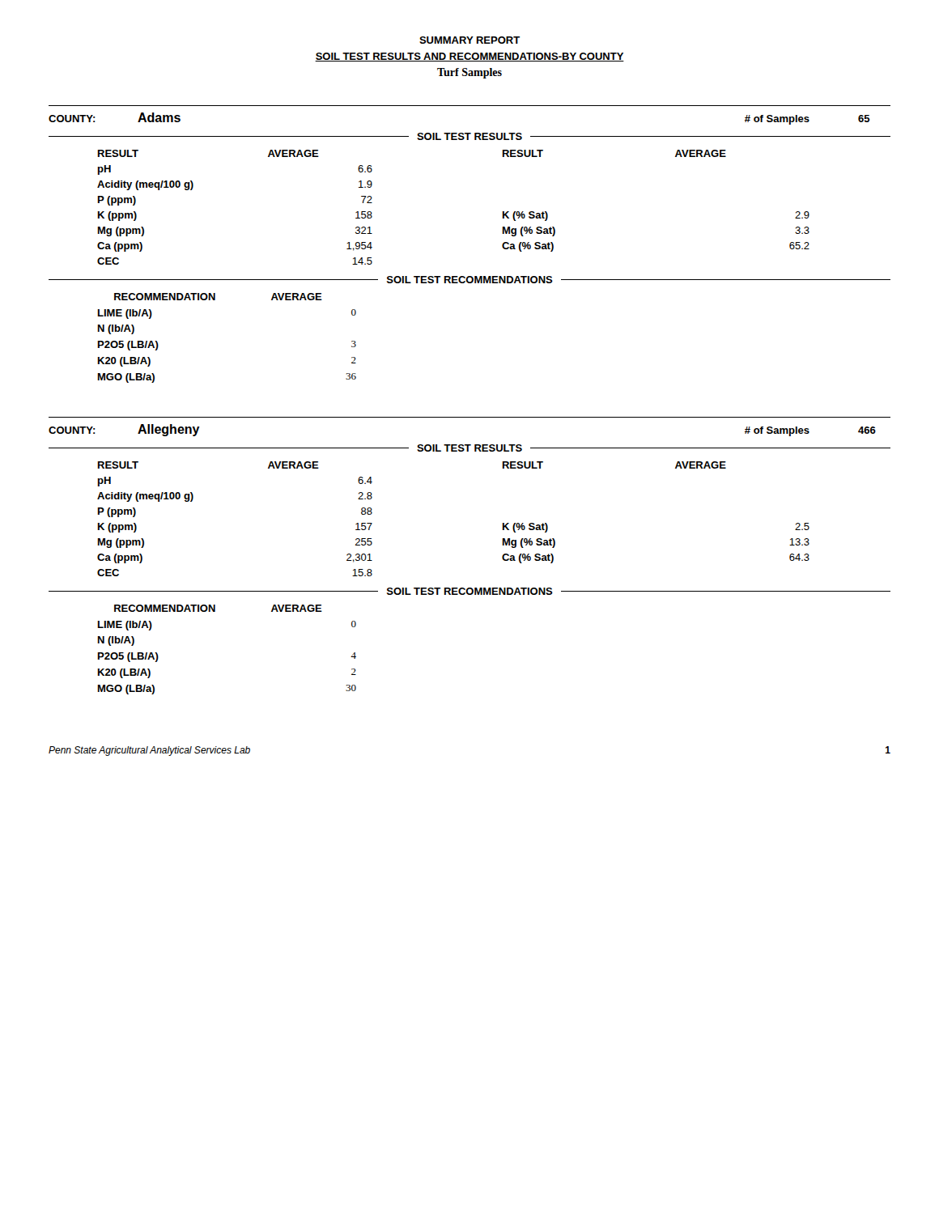SUMMARY REPORT
SOIL TEST RESULTS AND RECOMMENDATIONS-BY COUNTY
Turf Samples
COUNTY:
Adams
# of Samples
65
SOIL TEST RESULTS
| RESULT | AVERAGE | RESULT | AVERAGE |
| --- | --- | --- | --- |
| pH | 6.6 | | |
| Acidity (meq/100 g) | 1.9 | | |
| P (ppm) | 72 | | |
| K (ppm) | 158 | K (% Sat) | 2.9 |
| Mg (ppm) | 321 | Mg (% Sat) | 3.3 |
| Ca (ppm) | 1,954 | Ca (% Sat) | 65.2 |
| CEC | 14.5 | | |
SOIL TEST RECOMMENDATIONS
| RECOMMENDATION | AVERAGE | | |
| --- | --- | --- | --- |
| LIME (lb/A) | 0 | | |
| N (lb/A) | | | |
| P2O5 (LB/A) | 3 | | |
| K20 (LB/A) | 2 | | |
| MGO (LB/a) | 36 | | |
COUNTY:
Allegheny
# of Samples
466
SOIL TEST RESULTS
| RESULT | AVERAGE | RESULT | AVERAGE |
| --- | --- | --- | --- |
| pH | 6.4 | | |
| Acidity (meq/100 g) | 2.8 | | |
| P (ppm) | 88 | | |
| K (ppm) | 157 | K (% Sat) | 2.5 |
| Mg (ppm) | 255 | Mg (% Sat) | 13.3 |
| Ca (ppm) | 2,301 | Ca (% Sat) | 64.3 |
| CEC | 15.8 | | |
SOIL TEST RECOMMENDATIONS
| RECOMMENDATION | AVERAGE | | |
| --- | --- | --- | --- |
| LIME (lb/A) | 0 | | |
| N (lb/A) | | | |
| P2O5 (LB/A) | 4 | | |
| K20 (LB/A) | 2 | | |
| MGO (LB/a) | 30 | | |
Penn State Agricultural Analytical Services Lab
1